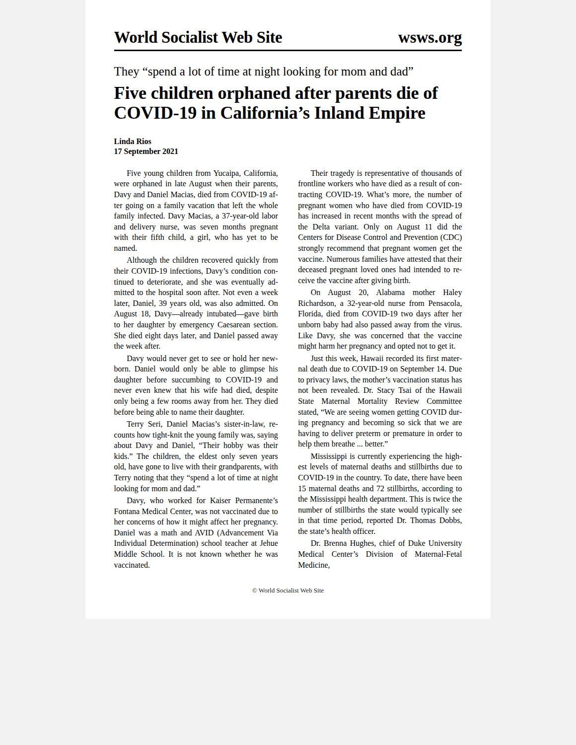World Socialist Web Site
wsws.org
They “spend a lot of time at night looking for mom and dad”
Five children orphaned after parents die of COVID-19 in California’s Inland Empire
Linda Rios17 September 2021
Five young children from Yucaipa, California, were orphaned in late August when their parents, Davy and Daniel Macias, died from COVID-19 after going on a family vacation that left the whole family infected. Davy Macias, a 37-year-old labor and delivery nurse, was seven months pregnant with their fifth child, a girl, who has yet to be named.
Although the children recovered quickly from their COVID-19 infections, Davy’s condition continued to deteriorate, and she was eventually admitted to the hospital soon after. Not even a week later, Daniel, 39 years old, was also admitted. On August 18, Davy—already intubated—gave birth to her daughter by emergency Caesarean section. She died eight days later, and Daniel passed away the week after.
Davy would never get to see or hold her newborn. Daniel would only be able to glimpse his daughter before succumbing to COVID-19 and never even knew that his wife had died, despite only being a few rooms away from her. They died before being able to name their daughter.
Terry Seri, Daniel Macias’s sister-in-law, recounts how tight-knit the young family was, saying about Davy and Daniel, “Their hobby was their kids.” The children, the eldest only seven years old, have gone to live with their grandparents, with Terry noting that they “spend a lot of time at night looking for mom and dad.”
Davy, who worked for Kaiser Permanente’s Fontana Medical Center, was not vaccinated due to her concerns of how it might affect her pregnancy. Daniel was a math and AVID (Advancement Via Individual Determination) school teacher at Jehue Middle School. It is not known whether he was vaccinated.
Their tragedy is representative of thousands of frontline workers who have died as a result of contracting COVID-19. What’s more, the number of pregnant women who have died from COVID-19 has increased in recent months with the spread of the Delta variant. Only on August 11 did the Centers for Disease Control and Prevention (CDC) strongly recommend that pregnant women get the vaccine. Numerous families have attested that their deceased pregnant loved ones had intended to receive the vaccine after giving birth.
On August 20, Alabama mother Haley Richardson, a 32-year-old nurse from Pensacola, Florida, died from COVID-19 two days after her unborn baby had also passed away from the virus. Like Davy, she was concerned that the vaccine might harm her pregnancy and opted not to get it.
Just this week, Hawaii recorded its first maternal death due to COVID-19 on September 14. Due to privacy laws, the mother’s vaccination status has not been revealed. Dr. Stacy Tsai of the Hawaii State Maternal Mortality Review Committee stated, “We are seeing women getting COVID during pregnancy and becoming so sick that we are having to deliver preterm or premature in order to help them breathe ... better.”
Mississippi is currently experiencing the highest levels of maternal deaths and stillbirths due to COVID-19 in the country. To date, there have been 15 maternal deaths and 72 stillbirths, according to the Mississippi health department. This is twice the number of stillbirths the state would typically see in that time period, reported Dr. Thomas Dobbs, the state’s health officer.
Dr. Brenna Hughes, chief of Duke University Medical Center’s Division of Maternal-Fetal Medicine,
© World Socialist Web Site